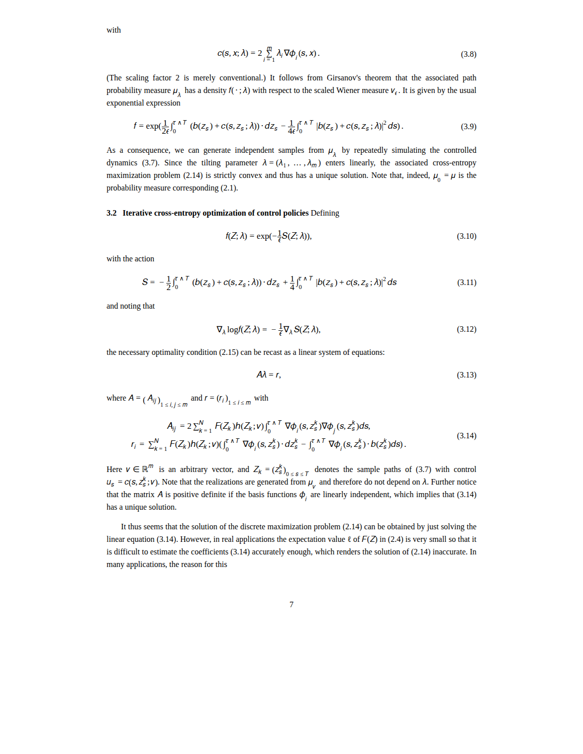with
c(s,x;λ) = 2 ∑ i=1 m λi ∇ϕi (s,x) .
(3.8)
(The scaling factor 2 is merely conventional.) It follows from Girsanov's theorem that the associated path probability measure μλ has a density f(⋅;λ) with respect to the scaled Wiener measure νϵ. It is given by the usual exponential expression
f=exp ( 12ϵ ∫ 0 τ∧T (b(zs) + c(s,zs;λ)) ⋅ dzs − 14ϵ ∫ 0 τ∧T |b(zs)+c(s,zs;λ)| 2 ds ) .
(3.9)
As a consequence, we can generate independent samples from μλ by repeatedly simulating the controlled dynamics (3.7). Since the tilting parameter λ=(λ1,…,λm) enters linearly, the associated cross-entropy maximization problem (2.14) is strictly convex and thus has a unique solution. Note that, indeed, μ0=μ is the probability measure corresponding (2.1).
3.2 Iterative cross-entropy optimization of control policies
Defining
f(Z;λ) = exp ( − 1ϵ S(Z;λ) ) ,
(3.10)
with the action
S= − 12 ∫ 0 τ∧T (b(zs) + c(s,zs;λ)) ⋅ dzs + 14 ∫ 0 τ∧T |b(zs)+c(s,zs;λ)| 2 ds
(3.11)
and noting that
∇λ log f(Z;λ) = − 1ϵ ∇λ S(Z;λ) ,
(3.12)
the necessary optimality condition (2.15) can be recast as a linear system of equations:
Aλ=r,
(3.13)
where A=(Aij)1≤i,j≤m and r=(ri)1≤i≤m with
Aij = 2 ∑ k=1 N F(Zk) h(Zk;v) ∫ 0 τ∧T ∇ϕi(s,zsk) ∇ϕj(s,zsk) ds, ri = ∑ k=1 N F(Zk) h(Zk;v) ( ∫ 0 τ∧T ∇ϕi(s,zsk) ⋅ dzsk − ∫ 0 τ∧T ∇ϕi(s,zsk) ⋅ b(zsk) ds ) .
(3.14)
Here v∈ℝm is an arbitrary vector, and Zk=(zsk)0≤s≤T denotes the sample paths of (3.7) with control us=c(s,zsk;v). Note that the realizations are generated from μv and therefore do not depend on λ. Further notice that the matrix A is positive definite if the basis functions ϕi are linearly independent, which implies that (3.14) has a unique solution.
It thus seems that the solution of the discrete maximization problem (2.14) can be obtained by just solving the linear equation (3.14). However, in real applications the expectation value ℓ of F(Z) in (2.4) is very small so that it is difficult to estimate the coefficients (3.14) accurately enough, which renders the solution of (2.14) inaccurate. In many applications, the reason for this
7